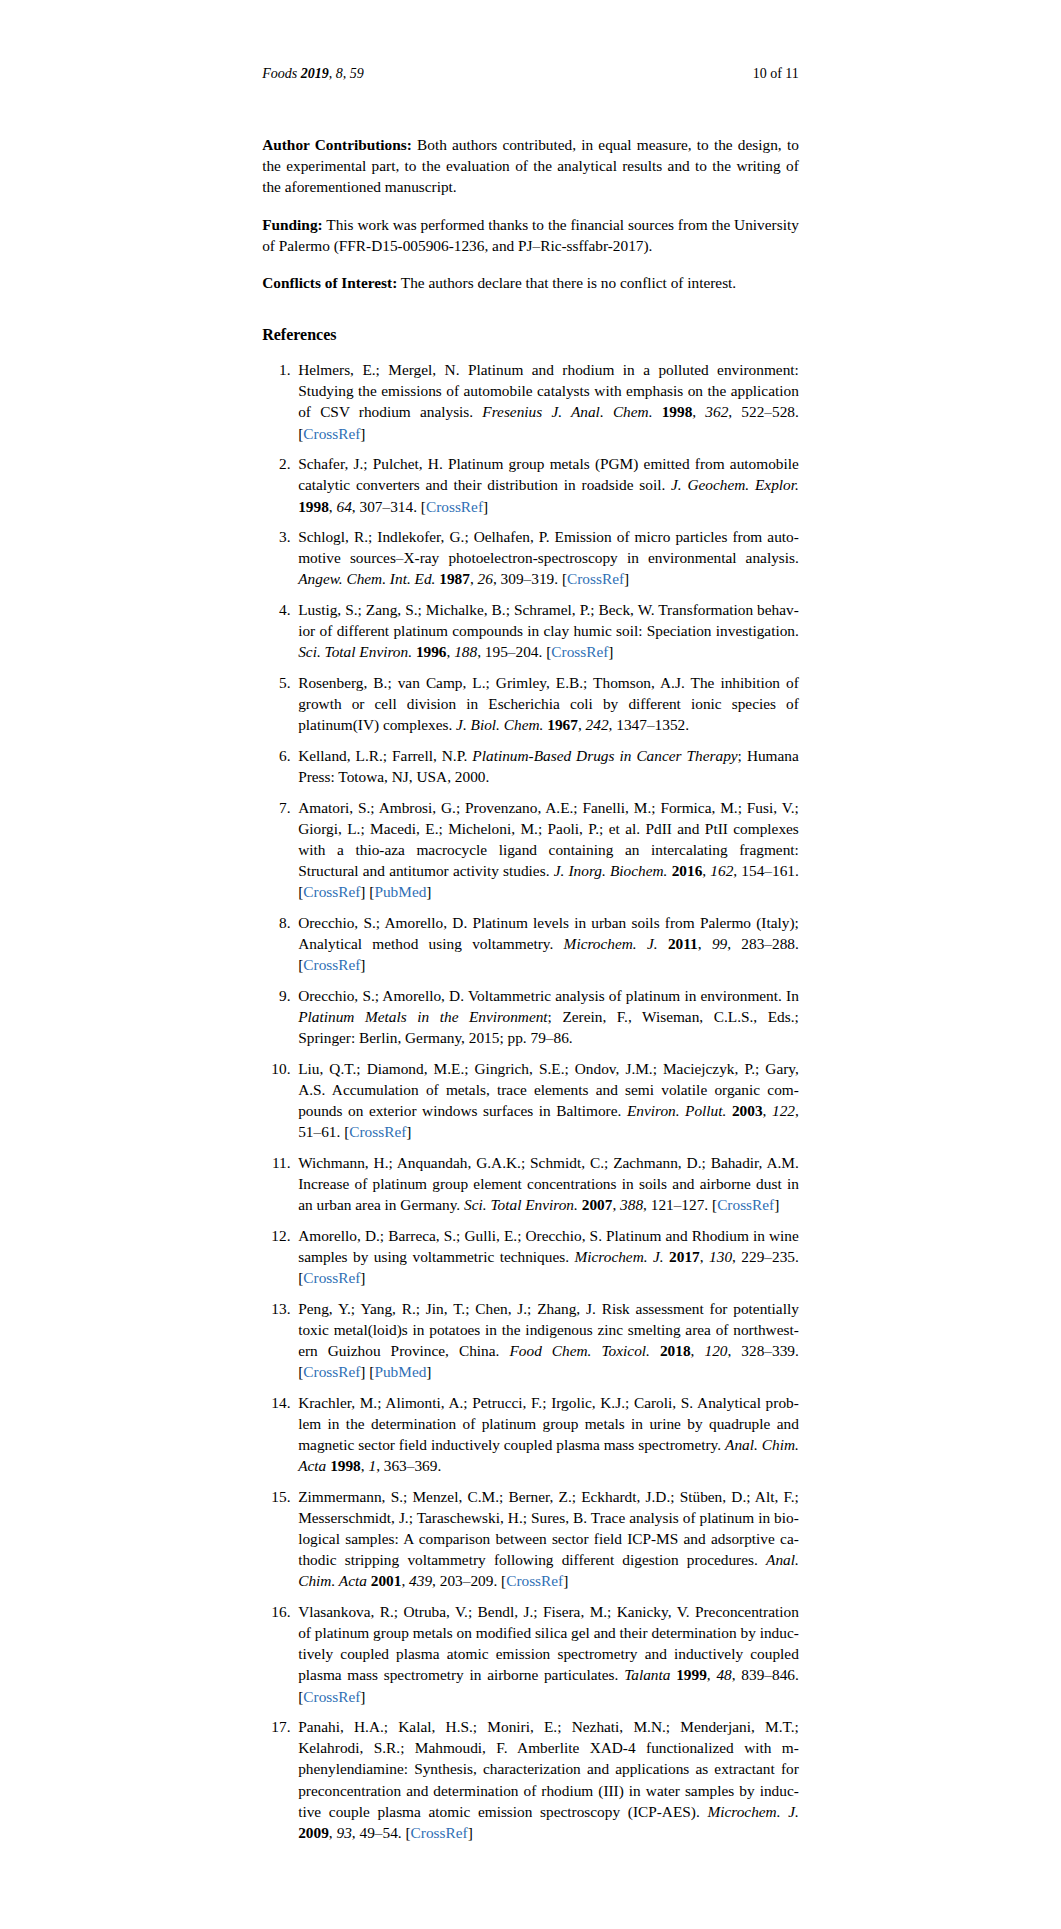Foods 2019, 8, 59
10 of 11
Author Contributions: Both authors contributed, in equal measure, to the design, to the experimental part, to the evaluation of the analytical results and to the writing of the aforementioned manuscript.
Funding: This work was performed thanks to the financial sources from the University of Palermo (FFR-D15-005906-1236, and PJ–Ric-ssffabr-2017).
Conflicts of Interest: The authors declare that there is no conflict of interest.
References
Helmers, E.; Mergel, N. Platinum and rhodium in a polluted environment: Studying the emissions of automobile catalysts with emphasis on the application of CSV rhodium analysis. Fresenius J. Anal. Chem. 1998, 362, 522–528. [CrossRef]
Schafer, J.; Pulchet, H. Platinum group metals (PGM) emitted from automobile catalytic converters and their distribution in roadside soil. J. Geochem. Explor. 1998, 64, 307–314. [CrossRef]
Schlogl, R.; Indlekofer, G.; Oelhafen, P. Emission of micro particles from automotive sources–X-ray photoelectron-spectroscopy in environmental analysis. Angew. Chem. Int. Ed. 1987, 26, 309–319. [CrossRef]
Lustig, S.; Zang, S.; Michalke, B.; Schramel, P.; Beck, W. Transformation behavior of different platinum compounds in clay humic soil: Speciation investigation. Sci. Total Environ. 1996, 188, 195–204. [CrossRef]
Rosenberg, B.; van Camp, L.; Grimley, E.B.; Thomson, A.J. The inhibition of growth or cell division in Escherichia coli by different ionic species of platinum(IV) complexes. J. Biol. Chem. 1967, 242, 1347–1352.
Kelland, L.R.; Farrell, N.P. Platinum-Based Drugs in Cancer Therapy; Humana Press: Totowa, NJ, USA, 2000.
Amatori, S.; Ambrosi, G.; Provenzano, A.E.; Fanelli, M.; Formica, M.; Fusi, V.; Giorgi, L.; Macedi, E.; Micheloni, M.; Paoli, P.; et al. PdII and PtII complexes with a thio-aza macrocycle ligand containing an intercalating fragment: Structural and antitumor activity studies. J. Inorg. Biochem. 2016, 162, 154–161. [CrossRef] [PubMed]
Orecchio, S.; Amorello, D. Platinum levels in urban soils from Palermo (Italy); Analytical method using voltammetry. Microchem. J. 2011, 99, 283–288. [CrossRef]
Orecchio, S.; Amorello, D. Voltammetric analysis of platinum in environment. In Platinum Metals in the Environment; Zerein, F., Wiseman, C.L.S., Eds.; Springer: Berlin, Germany, 2015; pp. 79–86.
Liu, Q.T.; Diamond, M.E.; Gingrich, S.E.; Ondov, J.M.; Maciejczyk, P.; Gary, A.S. Accumulation of metals, trace elements and semi volatile organic compounds on exterior windows surfaces in Baltimore. Environ. Pollut. 2003, 122, 51–61. [CrossRef]
Wichmann, H.; Anquandah, G.A.K.; Schmidt, C.; Zachmann, D.; Bahadir, A.M. Increase of platinum group element concentrations in soils and airborne dust in an urban area in Germany. Sci. Total Environ. 2007, 388, 121–127. [CrossRef]
Amorello, D.; Barreca, S.; Gulli, E.; Orecchio, S. Platinum and Rhodium in wine samples by using voltammetric techniques. Microchem. J. 2017, 130, 229–235. [CrossRef]
Peng, Y.; Yang, R.; Jin, T.; Chen, J.; Zhang, J. Risk assessment for potentially toxic metal(loid)s in potatoes in the indigenous zinc smelting area of northwestern Guizhou Province, China. Food Chem. Toxicol. 2018, 120, 328–339. [CrossRef] [PubMed]
Krachler, M.; Alimonti, A.; Petrucci, F.; Irgolic, K.J.; Caroli, S. Analytical problem in the determination of platinum group metals in urine by quadruple and magnetic sector field inductively coupled plasma mass spectrometry. Anal. Chim. Acta 1998, 1, 363–369.
Zimmermann, S.; Menzel, C.M.; Berner, Z.; Eckhardt, J.D.; Stüben, D.; Alt, F.; Messerschmidt, J.; Taraschewski, H.; Sures, B. Trace analysis of platinum in biological samples: A comparison between sector field ICP-MS and adsorptive cathodic stripping voltammetry following different digestion procedures. Anal. Chim. Acta 2001, 439, 203–209. [CrossRef]
Vlasankova, R.; Otruba, V.; Bendl, J.; Fisera, M.; Kanicky, V. Preconcentration of platinum group metals on modified silica gel and their determination by inductively coupled plasma atomic emission spectrometry and inductively coupled plasma mass spectrometry in airborne particulates. Talanta 1999, 48, 839–846. [CrossRef]
Panahi, H.A.; Kalal, H.S.; Moniri, E.; Nezhati, M.N.; Menderjani, M.T.; Kelahrodi, S.R.; Mahmoudi, F. Amberlite XAD-4 functionalized with m-phenylendiamine: Synthesis, characterization and applications as extractant for preconcentration and determination of rhodium (III) in water samples by inductive couple plasma atomic emission spectroscopy (ICP-AES). Microchem. J. 2009, 93, 49–54. [CrossRef]